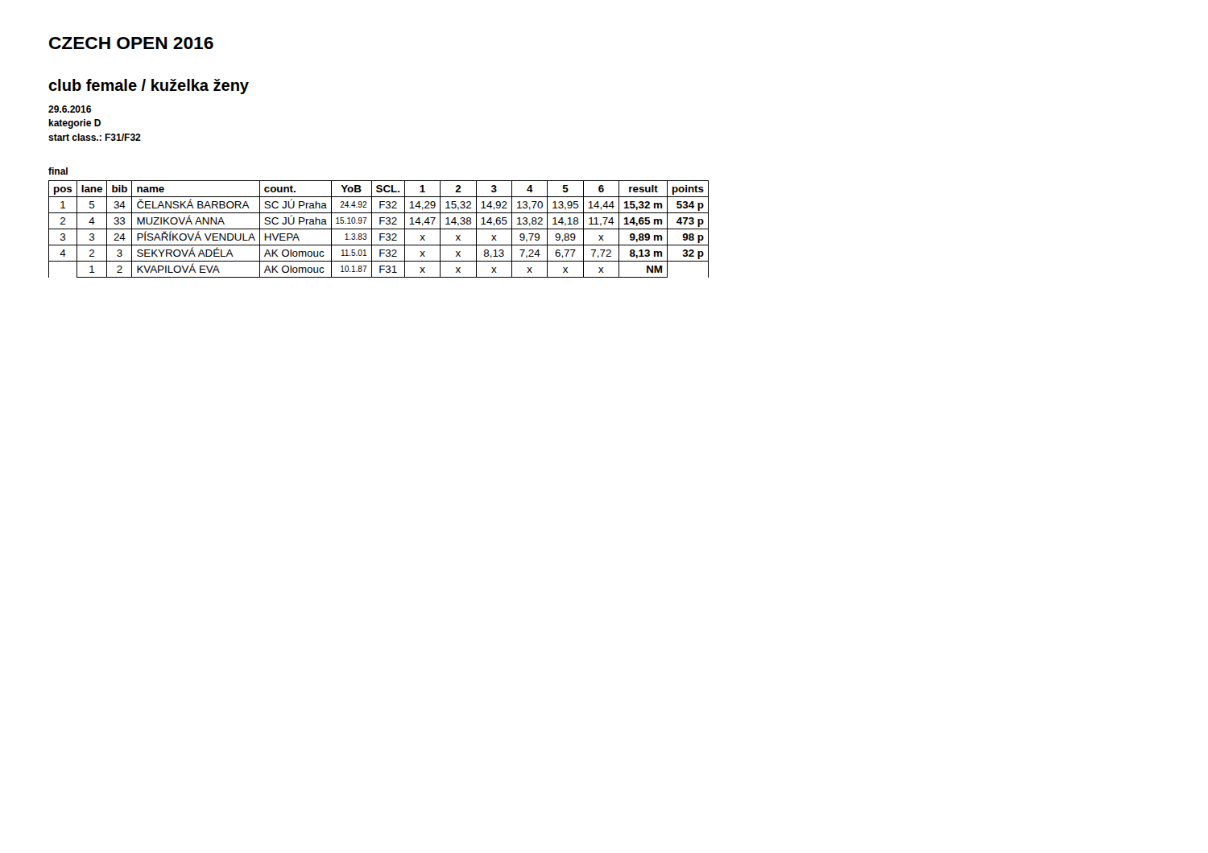CZECH OPEN 2016
club female / kuželka ženy
29.6.2016
kategorie D
start class.: F31/F32
final
| pos | lane | bib | name | count. | YoB | SCL. | 1 | 2 | 3 | 4 | 5 | 6 | result | points |
| --- | --- | --- | --- | --- | --- | --- | --- | --- | --- | --- | --- | --- | --- | --- |
| 1 | 5 | 34 | ČELANSKÁ BARBORA | SC JÚ Praha | 24.4.92 | F32 | 14,29 | 15,32 | 14,92 | 13,70 | 13,95 | 14,44 | 15,32 m | 534 p |
| 2 | 4 | 33 | MUZIKOVÁ ANNA | SC JÚ Praha | 15.10.97 | F32 | 14,47 | 14,38 | 14,65 | 13,82 | 14,18 | 11,74 | 14,65 m | 473 p |
| 3 | 3 | 24 | PÍSAŘÍKOVÁ VENDULA | HVEPA | 1.3.83 | F32 | x | x | x | 9,79 | 9,89 | x | 9,89 m | 98 p |
| 4 | 2 | 3 | SEKYROVÁ ADÉLA | AK Olomouc | 11.5.01 | F32 | x | x | 8,13 | 7,24 | 6,77 | 7,72 | 8,13 m | 32 p |
| | 1 | 2 | KVAPILOVÁ EVA | AK Olomouc | 10.1.87 | F31 | x | x | x | x | x | x | NM | |